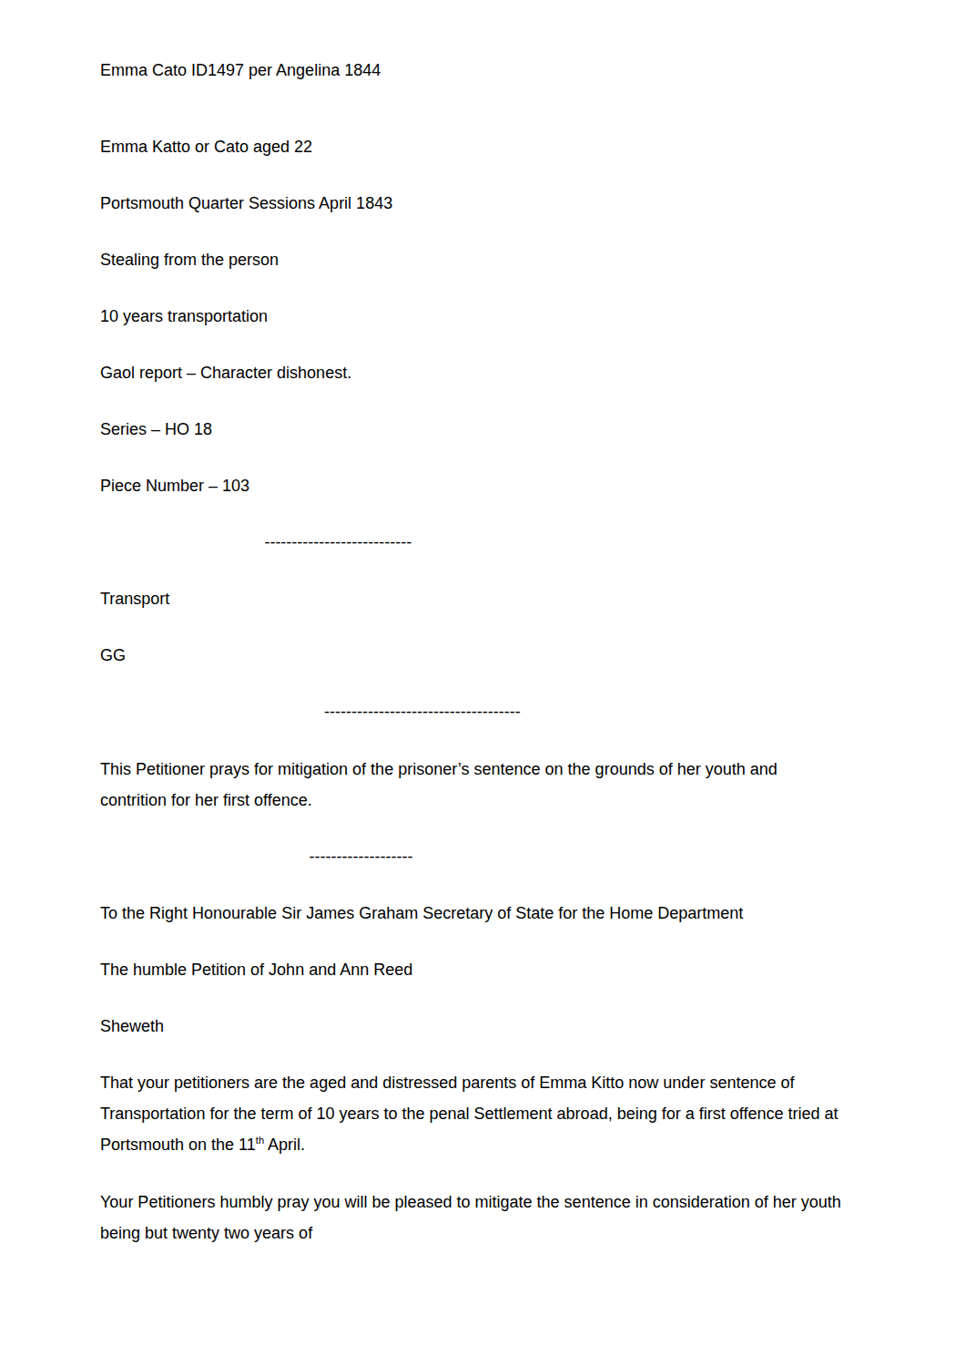Emma Cato ID1497 per Angelina 1844
Emma Katto or Cato aged 22
Portsmouth Quarter Sessions April 1843
Stealing from the person
10 years transportation
Gaol report – Character dishonest.
Series – HO 18
Piece Number – 103
---------------------------
Transport
GG
------------------------------------
This Petitioner prays for mitigation of the prisoner’s sentence on the grounds of her youth and contrition for her first offence.
-------------------
To the Right Honourable Sir James Graham Secretary of State for the Home Department
The humble Petition of John and Ann Reed
Sheweth
That your petitioners are the aged and distressed parents of Emma Kitto now under sentence of Transportation for the term of 10 years to the penal Settlement abroad, being for a first offence tried at Portsmouth on the 11th April.
Your Petitioners humbly pray you will be pleased to mitigate the sentence in consideration of her youth being but twenty two years of